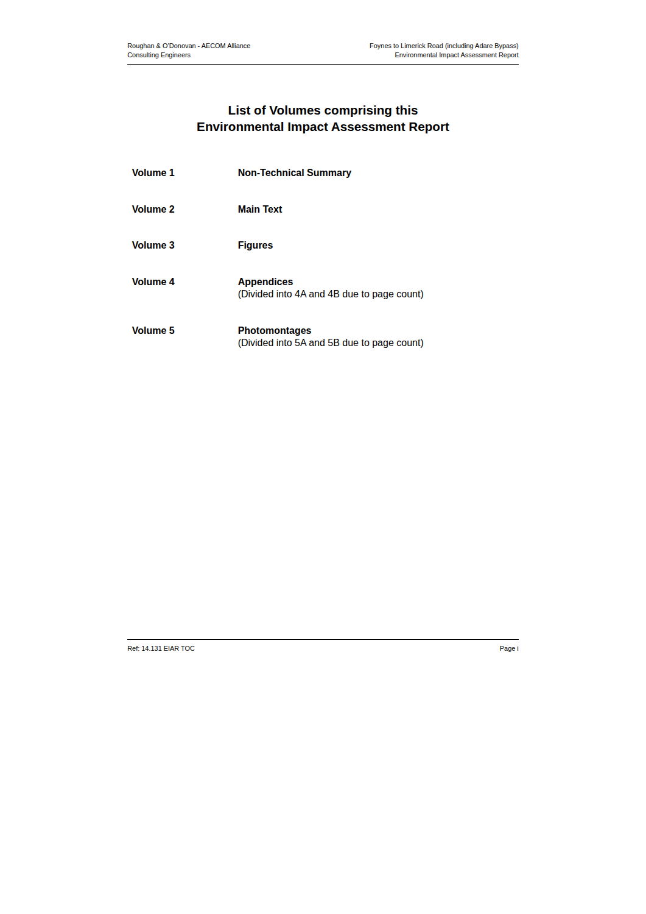Roughan & O’Donovan - AECOM Alliance
Consulting Engineers
Foynes to Limerick Road (including Adare Bypass)
Environmental Impact Assessment Report
List of Volumes comprising this
Environmental Impact Assessment Report
Volume 1
Non-Technical Summary
Volume 2
Main Text
Volume 3
Figures
Volume 4
Appendices (Divided into 4A and 4B due to page count)
Volume 5
Photomontages (Divided into 5A and 5B due to page count)
Ref: 14.131 EIAR TOC
Page i